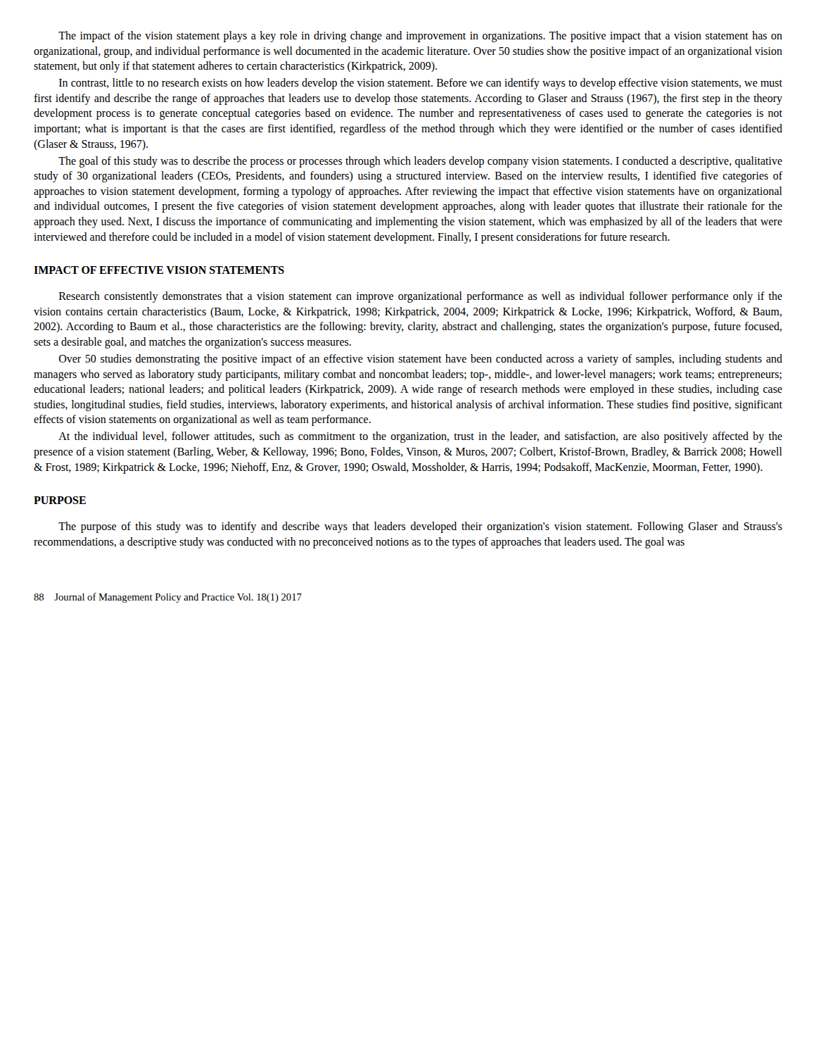The impact of the vision statement plays a key role in driving change and improvement in organizations. The positive impact that a vision statement has on organizational, group, and individual performance is well documented in the academic literature. Over 50 studies show the positive impact of an organizational vision statement, but only if that statement adheres to certain characteristics (Kirkpatrick, 2009).
In contrast, little to no research exists on how leaders develop the vision statement. Before we can identify ways to develop effective vision statements, we must first identify and describe the range of approaches that leaders use to develop those statements. According to Glaser and Strauss (1967), the first step in the theory development process is to generate conceptual categories based on evidence. The number and representativeness of cases used to generate the categories is not important; what is important is that the cases are first identified, regardless of the method through which they were identified or the number of cases identified (Glaser & Strauss, 1967).
The goal of this study was to describe the process or processes through which leaders develop company vision statements. I conducted a descriptive, qualitative study of 30 organizational leaders (CEOs, Presidents, and founders) using a structured interview. Based on the interview results, I identified five categories of approaches to vision statement development, forming a typology of approaches. After reviewing the impact that effective vision statements have on organizational and individual outcomes, I present the five categories of vision statement development approaches, along with leader quotes that illustrate their rationale for the approach they used. Next, I discuss the importance of communicating and implementing the vision statement, which was emphasized by all of the leaders that were interviewed and therefore could be included in a model of vision statement development. Finally, I present considerations for future research.
Impact of Effective Vision Statements
Research consistently demonstrates that a vision statement can improve organizational performance as well as individual follower performance only if the vision contains certain characteristics (Baum, Locke, & Kirkpatrick, 1998; Kirkpatrick, 2004, 2009; Kirkpatrick & Locke, 1996; Kirkpatrick, Wofford, & Baum, 2002). According to Baum et al., those characteristics are the following: brevity, clarity, abstract and challenging, states the organization's purpose, future focused, sets a desirable goal, and matches the organization's success measures.
Over 50 studies demonstrating the positive impact of an effective vision statement have been conducted across a variety of samples, including students and managers who served as laboratory study participants, military combat and noncombat leaders; top-, middle-, and lower-level managers; work teams; entrepreneurs; educational leaders; national leaders; and political leaders (Kirkpatrick, 2009). A wide range of research methods were employed in these studies, including case studies, longitudinal studies, field studies, interviews, laboratory experiments, and historical analysis of archival information. These studies find positive, significant effects of vision statements on organizational as well as team performance.
At the individual level, follower attitudes, such as commitment to the organization, trust in the leader, and satisfaction, are also positively affected by the presence of a vision statement (Barling, Weber, & Kelloway, 1996; Bono, Foldes, Vinson, & Muros, 2007; Colbert, Kristof-Brown, Bradley, & Barrick 2008; Howell & Frost, 1989; Kirkpatrick & Locke, 1996; Niehoff, Enz, & Grover, 1990; Oswald, Mossholder, & Harris, 1994; Podsakoff, MacKenzie, Moorman, Fetter, 1990).
Purpose
The purpose of this study was to identify and describe ways that leaders developed their organization's vision statement. Following Glaser and Strauss's recommendations, a descriptive study was conducted with no preconceived notions as to the types of approaches that leaders used. The goal was
88 Journal of Management Policy and Practice Vol. 18(1) 2017